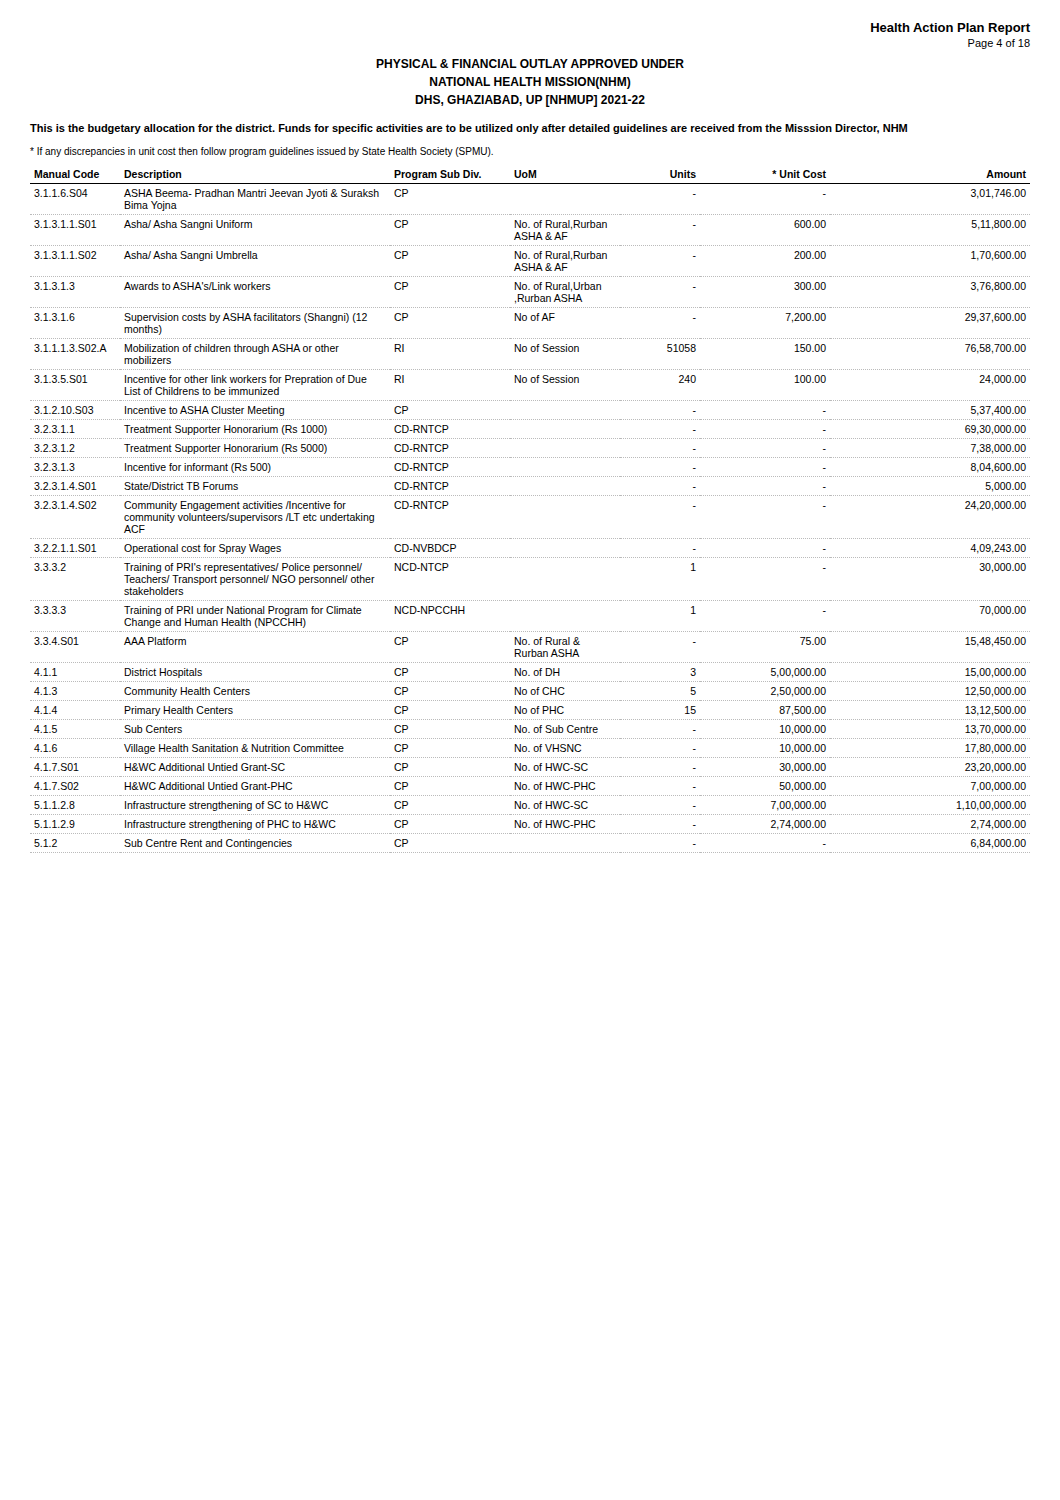Health Action Plan Report
Page 4 of 18
PHYSICAL & FINANCIAL OUTLAY APPROVED UNDER
NATIONAL HEALTH MISSION(NHM)
DHS, GHAZIABAD, UP [NHMUP] 2021-22
This is the budgetary allocation for the district. Funds for specific activities are to be utilized only after detailed guidelines are received from the Misssion Director, NHM
* If any discrepancies in unit cost then follow program guidelines issued by State Health Society (SPMU).
| Manual Code | Description | Program Sub Div. | UoM | Units | * Unit Cost | Amount |
| --- | --- | --- | --- | --- | --- | --- |
| 3.1.1.6.S04 | ASHA Beema- Pradhan Mantri Jeevan Jyoti & Suraksh Bima Yojna | CP | | - | - | 3,01,746.00 |
| 3.1.3.1.1.S01 | Asha/ Asha Sangni Uniform | CP | No. of Rural,Rurban ASHA & AF | - | 600.00 | 5,11,800.00 |
| 3.1.3.1.1.S02 | Asha/ Asha Sangni Umbrella | CP | No. of Rural,Rurban ASHA & AF | - | 200.00 | 1,70,600.00 |
| 3.1.3.1.3 | Awards to ASHA's/Link workers | CP | No. of Rural,Urban ,Rurban ASHA | - | 300.00 | 3,76,800.00 |
| 3.1.3.1.6 | Supervision costs by ASHA facilitators (Shangni) (12 months) | CP | No of AF | - | 7,200.00 | 29,37,600.00 |
| 3.1.1.1.3.S02.A | Mobilization of children through ASHA or other mobilizers | RI | No of Session | 51058 | 150.00 | 76,58,700.00 |
| 3.1.3.5.S01 | Incentive for other link workers for Prepration of Due List of Childrens to be immunized | RI | No of Session | 240 | 100.00 | 24,000.00 |
| 3.1.2.10.S03 | Incentive to ASHA Cluster Meeting | CP | | - | - | 5,37,400.00 |
| 3.2.3.1.1 | Treatment Supporter Honorarium (Rs 1000) | CD-RNTCP | | - | - | 69,30,000.00 |
| 3.2.3.1.2 | Treatment Supporter Honorarium (Rs 5000) | CD-RNTCP | | - | - | 7,38,000.00 |
| 3.2.3.1.3 | Incentive for informant (Rs 500) | CD-RNTCP | | - | - | 8,04,600.00 |
| 3.2.3.1.4.S01 | State/District TB Forums | CD-RNTCP | | - | - | 5,000.00 |
| 3.2.3.1.4.S02 | Community Engagement activities /Incentive for community volunteers/supervisors /LT etc undertaking ACF | CD-RNTCP | | - | - | 24,20,000.00 |
| 3.2.2.1.1.S01 | Operational cost for Spray Wages | CD-NVBDCP | | - | - | 4,09,243.00 |
| 3.3.3.2 | Training of PRI's representatives/ Police personnel/ Teachers/ Transport personnel/ NGO personnel/ other stakeholders | NCD-NTCP | | 1 | - | 30,000.00 |
| 3.3.3.3 | Training of PRI under National Program for Climate Change and Human Health (NPCCHH) | NCD-NPCCHH | | 1 | - | 70,000.00 |
| 3.3.4.S01 | AAA Platform | CP | No. of Rural & Rurban ASHA | - | 75.00 | 15,48,450.00 |
| 4.1.1 | District Hospitals | CP | No. of DH | 3 | 5,00,000.00 | 15,00,000.00 |
| 4.1.3 | Community Health Centers | CP | No of CHC | 5 | 2,50,000.00 | 12,50,000.00 |
| 4.1.4 | Primary Health Centers | CP | No of PHC | 15 | 87,500.00 | 13,12,500.00 |
| 4.1.5 | Sub Centers | CP | No. of Sub Centre | - | 10,000.00 | 13,70,000.00 |
| 4.1.6 | Village Health Sanitation & Nutrition Committee | CP | No. of VHSNC | - | 10,000.00 | 17,80,000.00 |
| 4.1.7.S01 | H&WC Additional Untied Grant-SC | CP | No. of HWC-SC | - | 30,000.00 | 23,20,000.00 |
| 4.1.7.S02 | H&WC Additional Untied Grant-PHC | CP | No. of HWC-PHC | - | 50,000.00 | 7,00,000.00 |
| 5.1.1.2.8 | Infrastructure strengthening of SC to H&WC | CP | No. of HWC-SC | - | 7,00,000.00 | 1,10,00,000.00 |
| 5.1.1.2.9 | Infrastructure strengthening of PHC to H&WC | CP | No. of HWC-PHC | - | 2,74,000.00 | 2,74,000.00 |
| 5.1.2 | Sub Centre Rent and Contingencies | CP | | - | - | 6,84,000.00 |